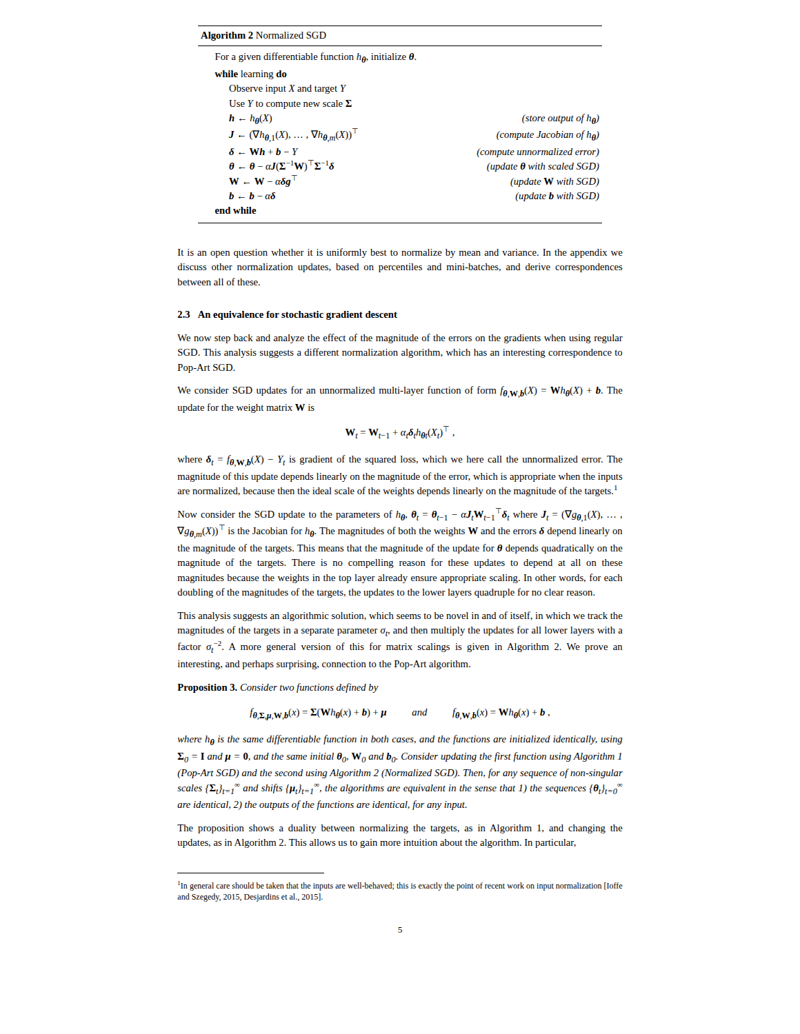Algorithm 2 Normalized SGD
For a given differentiable function hθ, initialize θ.
while learning do
Observe input X and target Y
Use Y to compute new scale Σ
h ← hθ(X)(store output of hθ)
J ← (∇hθ,1(X), … , ∇hθ,m(X))⊤(compute Jacobian of hθ)
δ ← Wh + b − Y(compute unnormalized error)
θ ← θ − αJ(Σ−1W)⊤Σ−1δ(update θ with scaled SGD)
W ← W − αδg⊤(update W with SGD)
b ← b − αδ(update b with SGD)
end while
It is an open question whether it is uniformly best to normalize by mean and variance. In the appendix we discuss other normalization updates, based on percentiles and mini-batches, and derive correspondences between all of these.
2.3 An equivalence for stochastic gradient descent
We now step back and analyze the effect of the magnitude of the errors on the gradients when using regular SGD. This analysis suggests a different normalization algorithm, which has an interesting correspondence to Pop-Art SGD.
We consider SGD updates for an unnormalized multi-layer function of form fθ,W,b(X) = Whθ(X) + b. The update for the weight matrix W is
Wt = Wt−1 + αtδthθt(Xt)⊤ ,
where δt = fθ,W,b(X) − Yt is gradient of the squared loss, which we here call the unnormalized error. The magnitude of this update depends linearly on the magnitude of the error, which is appropriate when the inputs are normalized, because then the ideal scale of the weights depends linearly on the magnitude of the targets.1
Now consider the SGD update to the parameters of hθ, θt = θt−1 − αJtWt−1⊤δt where Jt = (∇gθ,1(X), … , ∇gθ,m(X))⊤ is the Jacobian for hθ. The magnitudes of both the weights W and the errors δ depend linearly on the magnitude of the targets. This means that the magnitude of the update for θ depends quadratically on the magnitude of the targets. There is no compelling reason for these updates to depend at all on these magnitudes because the weights in the top layer already ensure appropriate scaling. In other words, for each doubling of the magnitudes of the targets, the updates to the lower layers quadruple for no clear reason.
This analysis suggests an algorithmic solution, which seems to be novel in and of itself, in which we track the magnitudes of the targets in a separate parameter σt, and then multiply the updates for all lower layers with a factor σt−2. A more general version of this for matrix scalings is given in Algorithm 2. We prove an interesting, and perhaps surprising, connection to the Pop-Art algorithm.
Proposition 3. Consider two functions defined by
fθ,Σ,μ,W,b(x) = Σ(Whθ(x) + b) + μ and fθ,W,b(x) = Whθ(x) + b ,
where hθ is the same differentiable function in both cases, and the functions are initialized identically, using Σ0 = I and μ = 0, and the same initial θ0, W0 and b0. Consider updating the first function using Algorithm 1 (Pop-Art SGD) and the second using Algorithm 2 (Normalized SGD). Then, for any sequence of non-singular scales {Σt}t=1∞ and shifts {μt}t=1∞, the algorithms are equivalent in the sense that 1) the sequences {θt}t=0∞ are identical, 2) the outputs of the functions are identical, for any input.
The proposition shows a duality between normalizing the targets, as in Algorithm 1, and changing the updates, as in Algorithm 2. This allows us to gain more intuition about the algorithm. In particular,
1In general care should be taken that the inputs are well-behaved; this is exactly the point of recent work on input normalization [Ioffe and Szegedy, 2015, Desjardins et al., 2015].
5